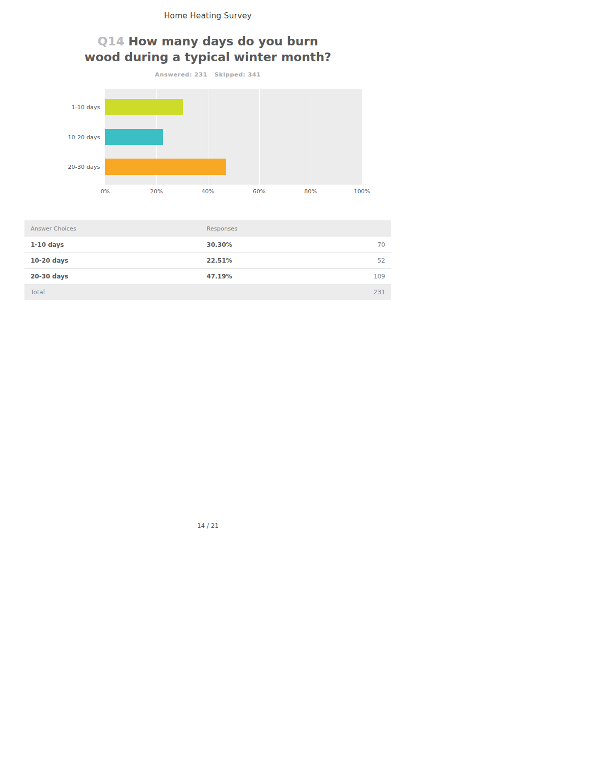Home Heating Survey
Q14 How many days do you burn
wood during a typical winter month?
Answered: 231 Skipped: 341
1-10 days
10-20 days
20-30 days
0% 20% 40% 60% 80% 100%
| Answer Choices | Responses |
| --- | --- |
| 1-10 days | 30.30% | 70 |
| 10-20 days | 22.51% | 52 |
| 20-30 days | 47.19% | 109 |
| Total | | 231 |
14 / 21